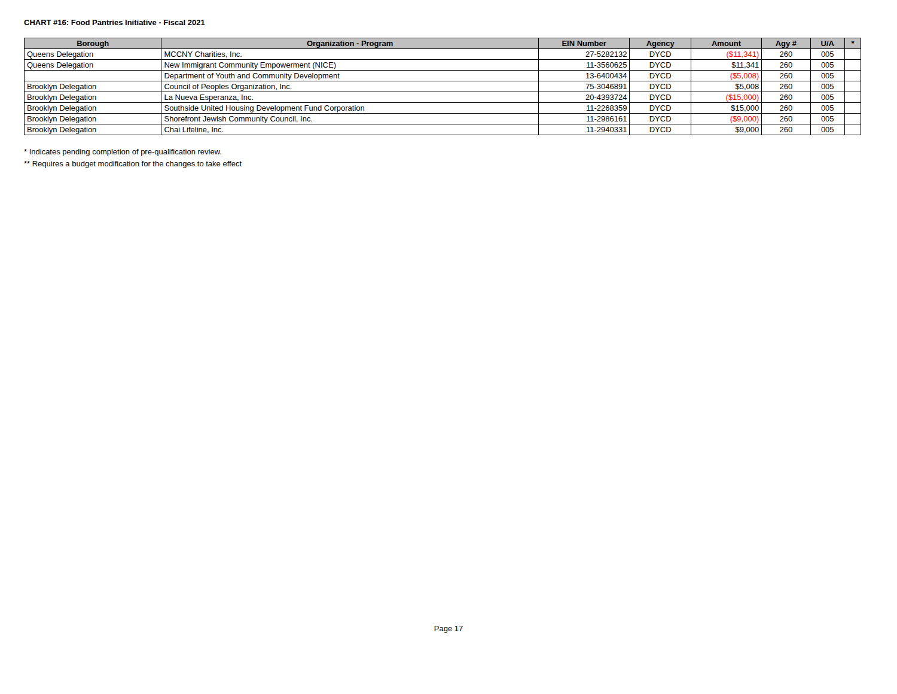CHART #16: Food Pantries Initiative - Fiscal 2021
| Borough | Organization - Program | EIN Number | Agency | Amount | Agy # | U/A | * |
| --- | --- | --- | --- | --- | --- | --- | --- |
| Queens Delegation | MCCNY Charities, Inc. | 27-5282132 | DYCD | ($11,341) | 260 | 005 | |
| Queens Delegation | New Immigrant Community Empowerment (NICE) | 11-3560625 | DYCD | $11,341 | 260 | 005 | |
| | Department of Youth and Community Development | 13-6400434 | DYCD | ($5,008) | 260 | 005 | |
| Brooklyn Delegation | Council of Peoples Organization, Inc. | 75-3046891 | DYCD | $5,008 | 260 | 005 | |
| Brooklyn Delegation | La Nueva Esperanza, Inc. | 20-4393724 | DYCD | ($15,000) | 260 | 005 | |
| Brooklyn Delegation | Southside United Housing Development Fund Corporation | 11-2268359 | DYCD | $15,000 | 260 | 005 | |
| Brooklyn Delegation | Shorefront Jewish Community Council, Inc. | 11-2986161 | DYCD | ($9,000) | 260 | 005 | |
| Brooklyn Delegation | Chai Lifeline, Inc. | 11-2940331 | DYCD | $9,000 | 260 | 005 | |
* Indicates pending completion of pre-qualification review.
** Requires a budget modification for the changes to take effect
Page 17